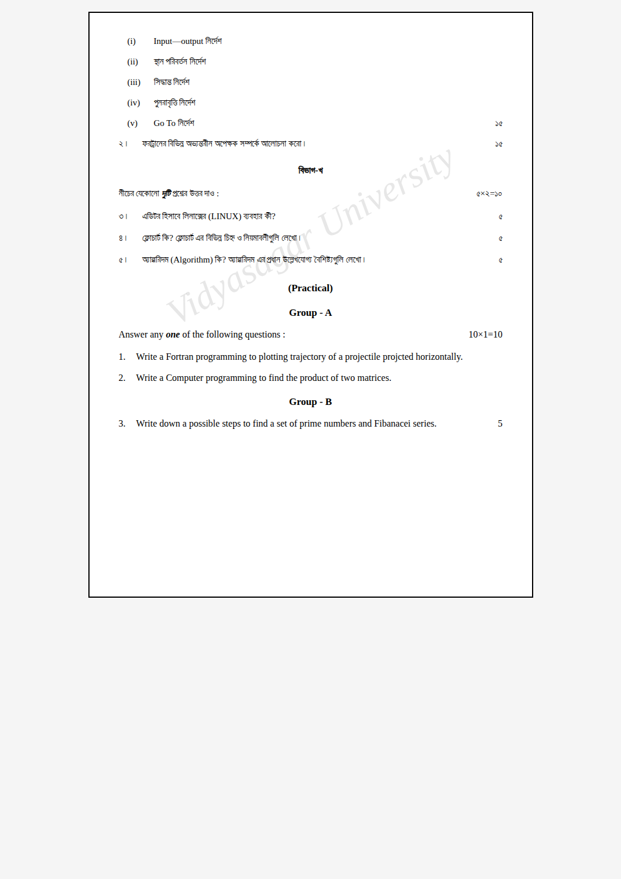Vidyasagar University
(i) Input—output নির্দেশ
(ii) স্থান পরিবর্তন নির্দেশ
(iii) সিদ্ধান্ত নির্দেশ
(iv) পুনরাবৃত্তি নির্দেশ
(v) Go To নির্দেশ১৫
২।ফরট্রানের বিভিন্ন অভ্যন্তরীন অপেক্ষক সম্পর্কে আলোচনা করো।১৫
বিভাগ-খ
নীচের যেকোনো দুটি প্রশ্নের উত্তর দাও :৫×২=১০
৩।এডিটর হিসাবে লিনাক্সের (LINUX) ব্যবহার কী?৫
৪।ফ্লোচার্ট কি? ফ্লোচার্ট এর বিভিন্ন চিহ্ন ও নিয়মাবলীগুলি লেখো।৫
৫।অ্যাল্গরিদম (Algorithm) কি? অ্যাল্গরিদম এর প্রধান উল্লেখযোগ্য বৈশিষ্ট্যগুলি লেখো।৫
(Practical)
Group - A
Answer any one of the following questions :10×1=10
1. Write a Fortran programming to plotting trajectory of a projectile projcted horizontally.
2. Write a Computer programming to find the product of two matrices.
Group - B
3. Write down a possible steps to find a set of prime numbers and Fibanacei series.5